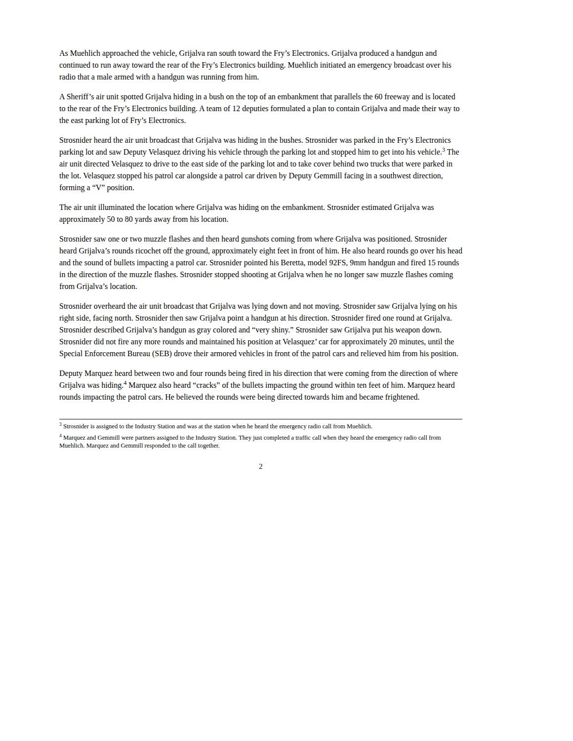As Muehlich approached the vehicle, Grijalva ran south toward the Fry’s Electronics. Grijalva produced a handgun and continued to run away toward the rear of the Fry’s Electronics building. Muehlich initiated an emergency broadcast over his radio that a male armed with a handgun was running from him.
A Sheriff’s air unit spotted Grijalva hiding in a bush on the top of an embankment that parallels the 60 freeway and is located to the rear of the Fry’s Electronics building. A team of 12 deputies formulated a plan to contain Grijalva and made their way to the east parking lot of Fry’s Electronics.
Strosnider heard the air unit broadcast that Grijalva was hiding in the bushes. Strosnider was parked in the Fry’s Electronics parking lot and saw Deputy Velasquez driving his vehicle through the parking lot and stopped him to get into his vehicle.3 The air unit directed Velasquez to drive to the east side of the parking lot and to take cover behind two trucks that were parked in the lot. Velasquez stopped his patrol car alongside a patrol car driven by Deputy Gemmill facing in a southwest direction, forming a “V” position.
The air unit illuminated the location where Grijalva was hiding on the embankment. Strosnider estimated Grijalva was approximately 50 to 80 yards away from his location.
Strosnider saw one or two muzzle flashes and then heard gunshots coming from where Grijalva was positioned. Strosnider heard Grijalva’s rounds ricochet off the ground, approximately eight feet in front of him. He also heard rounds go over his head and the sound of bullets impacting a patrol car. Strosnider pointed his Beretta, model 92FS, 9mm handgun and fired 15 rounds in the direction of the muzzle flashes. Strosnider stopped shooting at Grijalva when he no longer saw muzzle flashes coming from Grijalva’s location.
Strosnider overheard the air unit broadcast that Grijalva was lying down and not moving. Strosnider saw Grijalva lying on his right side, facing north. Strosnider then saw Grijalva point a handgun at his direction. Strosnider fired one round at Grijalva. Strosnider described Grijalva’s handgun as gray colored and “very shiny.” Strosnider saw Grijalva put his weapon down. Strosnider did not fire any more rounds and maintained his position at Velasquez’ car for approximately 20 minutes, until the Special Enforcement Bureau (SEB) drove their armored vehicles in front of the patrol cars and relieved him from his position.
Deputy Marquez heard between two and four rounds being fired in his direction that were coming from the direction of where Grijalva was hiding.4 Marquez also heard “cracks” of the bullets impacting the ground within ten feet of him. Marquez heard rounds impacting the patrol cars. He believed the rounds were being directed towards him and became frightened.
3 Strosnider is assigned to the Industry Station and was at the station when he heard the emergency radio call from Muehlich.
4 Marquez and Gemmill were partners assigned to the Industry Station. They just completed a traffic call when they heard the emergency radio call from Muehlich. Marquez and Gemmill responded to the call together.
2